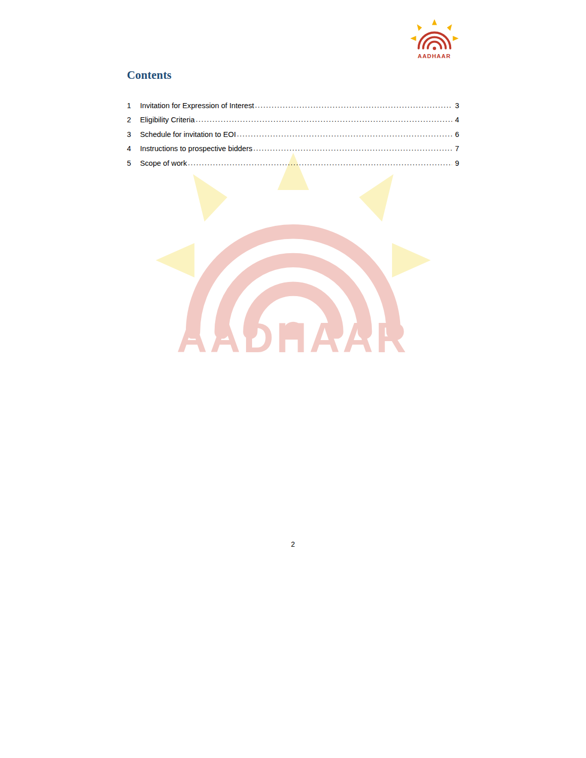AADHAAR
Contents
1 Invitation for Expression of Interest ................................................................................................... 3
2 Eligibility Criteria ................................................................................................................. 4
3 Schedule for invitation to EOI ............................................................................................. 6
4 Instructions to prospective bidders .................................................................................... 7
5 Scope of work ..................................................................................................................... 9
AADHAAR
2